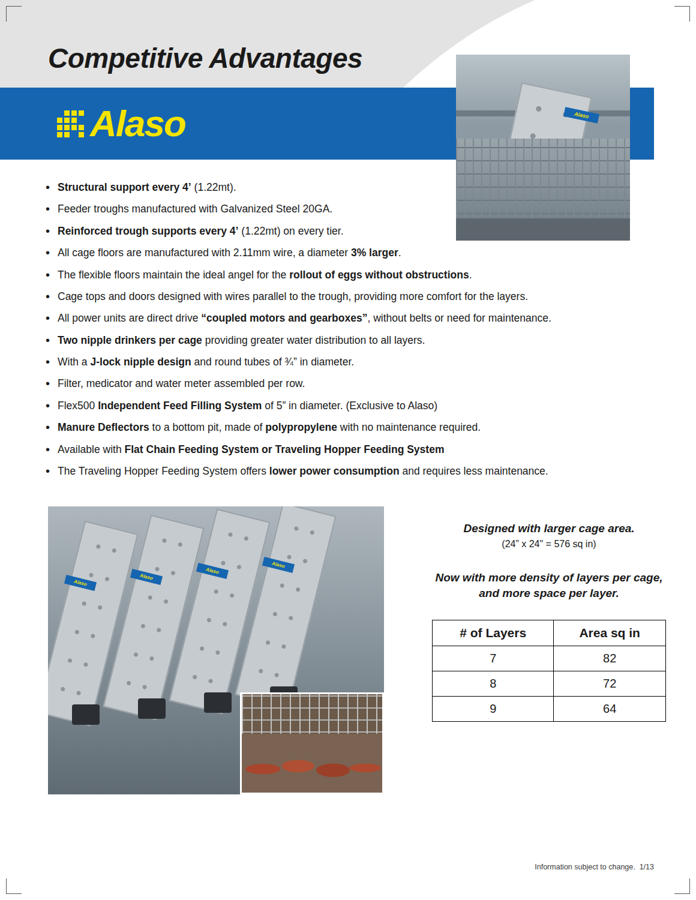Alaso
Competitive Advantages
Alaso
Structural support every 4’ (1.22mt).
Feeder troughs manufactured with Galvanized Steel 20GA.
Reinforced trough supports every 4’ (1.22mt) on every tier.
All cage floors are manufactured with 2.11mm wire, a diameter 3% larger.
The flexible floors maintain the ideal angel for the rollout of eggs without obstructions.
Cage tops and doors designed with wires parallel to the trough, providing more comfort for the layers.
All power units are direct drive “coupled motors and gearboxes”, without belts or need for maintenance.
Two nipple drinkers per cage providing greater water distribution to all layers.
With a J-lock nipple design and round tubes of ¾” in diameter.
Filter, medicator and water meter assembled per row.
Flex500 Independent Feed Filling System of 5” in diameter. (Exclusive to Alaso)
Manure Deflectors to a bottom pit, made of polypropylene with no maintenance required.
Available with Flat Chain Feeding System or Traveling Hopper Feeding System
The Traveling Hopper Feeding System offers lower power consumption and requires less maintenance.
Alaso Alaso Alaso Alaso
Designed with larger cage area.
(24” x 24" = 576 sq in)
Now with more density of layers per cage,
and more space per layer.
| # of Layers | Area sq in |
| --- | --- |
| 7 | 82 |
| 8 | 72 |
| 9 | 64 |
Information subject to change. 1/13